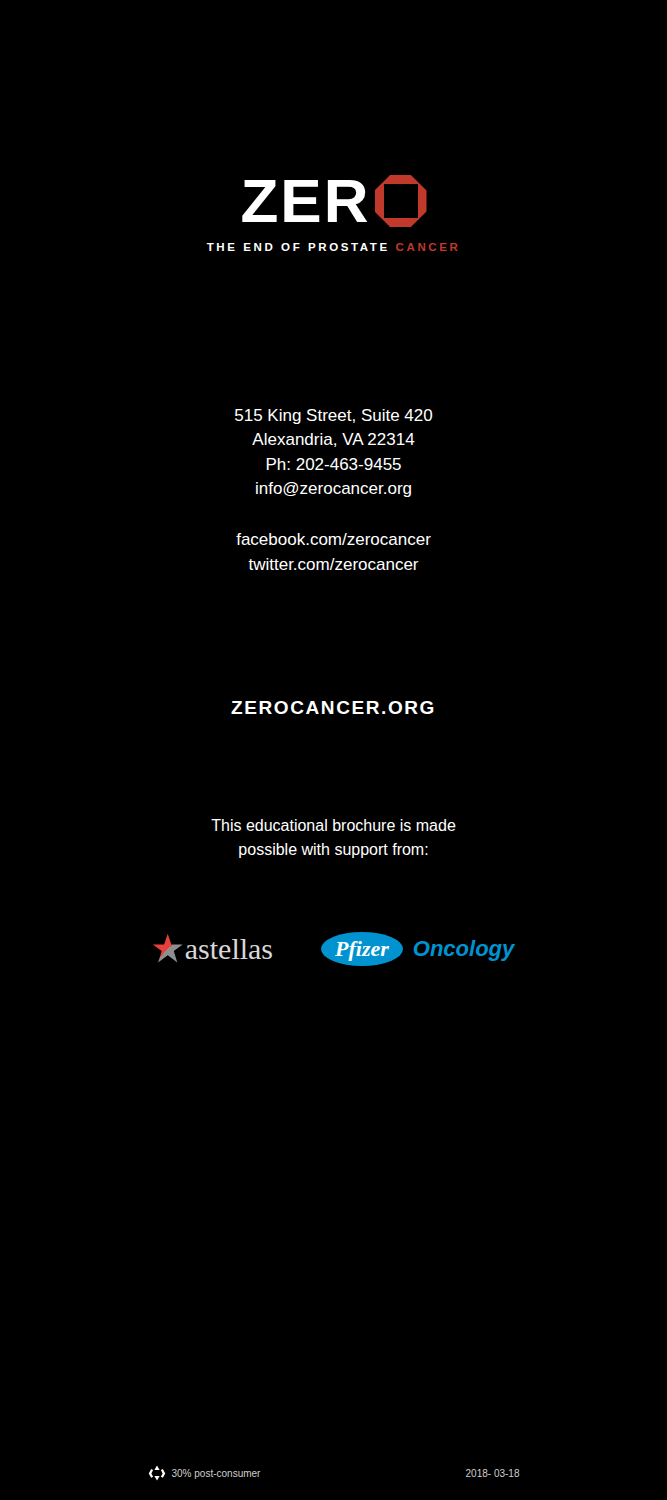ZER
THE END OF PROSTATE CANCER
515 King Street, Suite 420
Alexandria, VA 22314
Ph: 202-463-9455
info@zerocancer.org
facebook.com/zerocancer
twitter.com/zerocancer
ZEROCANCER.ORG
This educational brochure is made
possible with support from:
astellas
Pfizer Oncology
30% post-consumer
2018- 03-18